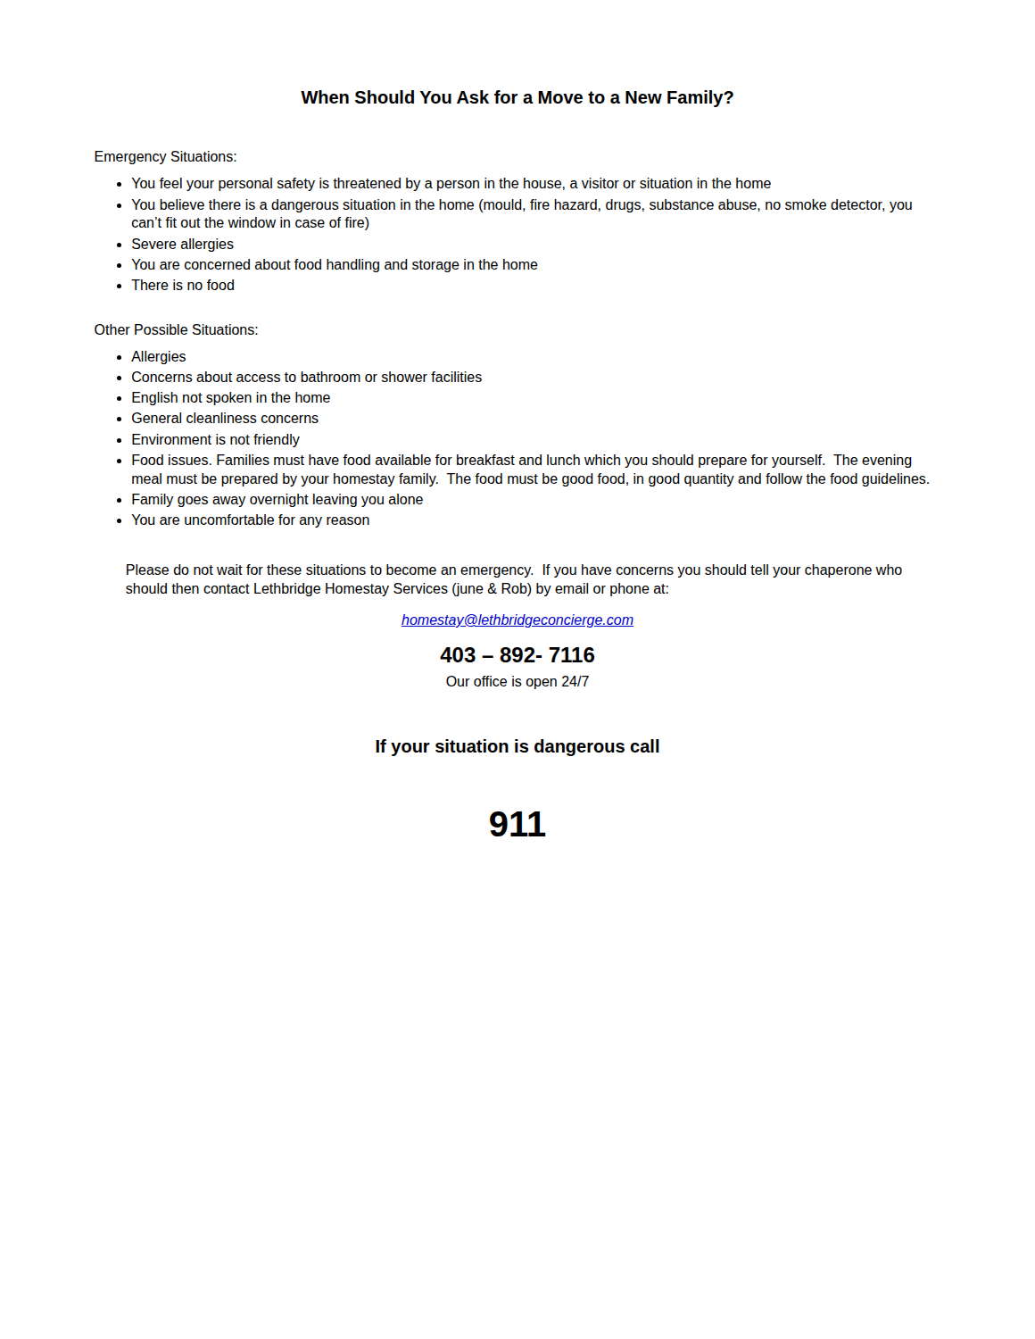When Should You Ask for a Move to a New Family?
Emergency Situations:
You feel your personal safety is threatened by a person in the house, a visitor or situation in the home
You believe there is a dangerous situation in the home (mould, fire hazard, drugs, substance abuse, no smoke detector, you can’t fit out the window in case of fire)
Severe allergies
You are concerned about food handling and storage in the home
There is no food
Other Possible Situations:
Allergies
Concerns about access to bathroom or shower facilities
English not spoken in the home
General cleanliness concerns
Environment is not friendly
Food issues. Families must have food available for breakfast and lunch which you should prepare for yourself. The evening meal must be prepared by your homestay family. The food must be good food, in good quantity and follow the food guidelines.
Family goes away overnight leaving you alone
You are uncomfortable for any reason
Please do not wait for these situations to become an emergency. If you have concerns you should tell your chaperone who should then contact Lethbridge Homestay Services (june & Rob) by email or phone at:
homestay@lethbridgeconcierge.com
403 – 892- 7116
Our office is open 24/7
If your situation is dangerous call
911